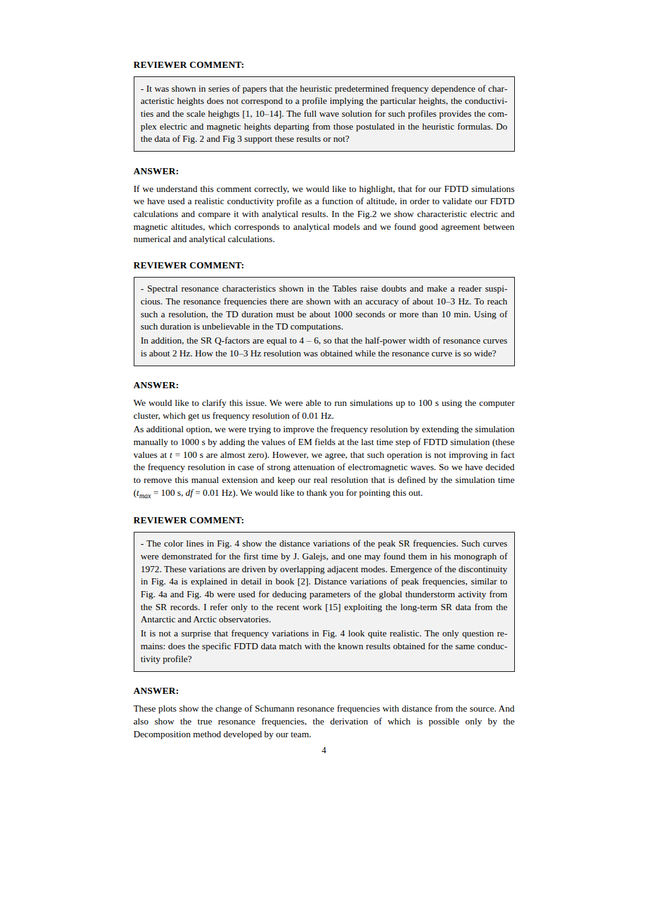REVIEWER COMMENT:
- It was shown in series of papers that the heuristic predetermined frequency dependence of characteristic heights does not correspond to a profile implying the particular heights, the conductivities and the scale heighgts [1, 10–14]. The full wave solution for such profiles provides the complex electric and magnetic heights departing from those postulated in the heuristic formulas. Do the data of Fig. 2 and Fig 3 support these results or not?
ANSWER:
If we understand this comment correctly, we would like to highlight, that for our FDTD simulations we have used a realistic conductivity profile as a function of altitude, in order to validate our FDTD calculations and compare it with analytical results. In the Fig.2 we show characteristic electric and magnetic altitudes, which corresponds to analytical models and we found good agreement between numerical and analytical calculations.
REVIEWER COMMENT:
- Spectral resonance characteristics shown in the Tables raise doubts and make a reader suspicious. The resonance frequencies there are shown with an accuracy of about 10–3 Hz. To reach such a resolution, the TD duration must be about 1000 seconds or more than 10 min. Using of such duration is unbelievable in the TD computations.
In addition, the SR Q-factors are equal to 4 – 6, so that the half-power width of resonance curves is about 2 Hz. How the 10–3 Hz resolution was obtained while the resonance curve is so wide?
ANSWER:
We would like to clarify this issue. We were able to run simulations up to 100 s using the computer cluster, which get us frequency resolution of 0.01 Hz.
As additional option, we were trying to improve the frequency resolution by extending the simulation manually to 1000 s by adding the values of EM fields at the last time step of FDTD simulation (these values at t = 100 s are almost zero). However, we agree, that such operation is not improving in fact the frequency resolution in case of strong attenuation of electromagnetic waves. So we have decided to remove this manual extension and keep our real resolution that is defined by the simulation time (tmax = 100 s, df = 0.01 Hz). We would like to thank you for pointing this out.
REVIEWER COMMENT:
- The color lines in Fig. 4 show the distance variations of the peak SR frequencies. Such curves were demonstrated for the first time by J. Galejs, and one may found them in his monograph of 1972. These variations are driven by overlapping adjacent modes. Emergence of the discontinuity in Fig. 4a is explained in detail in book [2]. Distance variations of peak frequencies, similar to Fig. 4a and Fig. 4b were used for deducing parameters of the global thunderstorm activity from the SR records. I refer only to the recent work [15] exploiting the long-term SR data from the Antarctic and Arctic observatories.
It is not a surprise that frequency variations in Fig. 4 look quite realistic. The only question remains: does the specific FDTD data match with the known results obtained for the same conductivity profile?
ANSWER:
These plots show the change of Schumann resonance frequencies with distance from the source. And also show the true resonance frequencies, the derivation of which is possible only by the Decomposition method developed by our team.
4